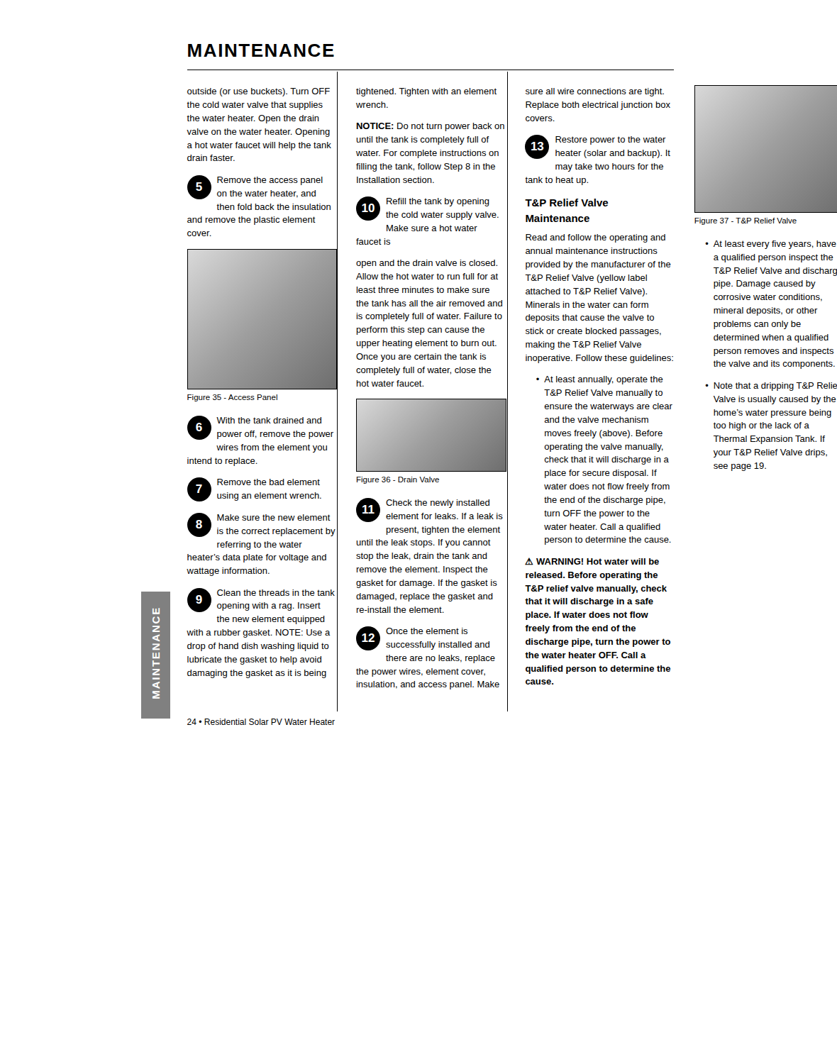MAINTENANCE
outside (or use buckets). Turn OFF the cold water valve that supplies the water heater. Open the drain valve on the water heater. Opening a hot water faucet will help the tank drain faster.
5 Remove the access panel on the water heater, and then fold back the insulation and remove the plastic element cover.
Figure 35 - Access Panel
6 With the tank drained and power off, remove the power wires from the element you intend to replace.
7 Remove the bad element using an element wrench.
8 Make sure the new element is the correct replacement by referring to the water heater’s data plate for voltage and wattage information.
9 Clean the threads in the tank opening with a rag. Insert the new element equipped with a rubber gasket. NOTE: Use a drop of hand dish washing liquid to lubricate the gasket to help avoid damaging the gasket as it is being tightened. Tighten with an element wrench.
NOTICE: Do not turn power back on until the tank is completely full of water. For complete instructions on filling the tank, follow Step 8 in the Installation section.
10 Refill the tank by opening the cold water supply valve. Make sure a hot water faucet is
open and the drain valve is closed. Allow the hot water to run full for at least three minutes to make sure the tank has all the air removed and is completely full of water. Failure to perform this step can cause the upper heating element to burn out. Once you are certain the tank is completely full of water, close the hot water faucet.
Figure 36 - Drain Valve
11 Check the newly installed element for leaks. If a leak is present, tighten the element until the leak stops. If you cannot stop the leak, drain the tank and remove the element. Inspect the gasket for damage. If the gasket is damaged, replace the gasket and re-install the element.
12 Once the element is successfully installed and there are no leaks, replace the power wires, element cover, insulation, and access panel. Make sure all wire connections are tight. Replace both electrical junction box covers.
13 Restore power to the water heater (solar and backup). It may take two hours for the tank to heat up.
T&P Relief Valve Maintenance
Read and follow the operating and annual maintenance instructions provided by the manufacturer of the T&P Relief Valve (yellow label attached to T&P Relief Valve). Minerals in the water can form deposits that cause the valve to stick or create blocked passages, making the T&P Relief Valve inoperative. Follow these guidelines:
At least annually, operate the T&P Relief Valve manually to ensure the waterways are clear and the valve mechanism moves freely (above). Before operating the valve manually, check that it will discharge in a place for secure disposal. If water does not flow freely from the end of the discharge pipe, turn OFF the power to the water heater. Call a qualified person to determine the cause.
⚠ WARNING! Hot water will be released. Before operating the T&P relief valve manually, check that it will discharge in a safe place. If water does not flow freely from the end of the discharge pipe, turn the power to the water heater OFF. Call a qualified person to determine the cause.
Figure 37 - T&P Relief Valve
At least every five years, have a qualified person inspect the T&P Relief Valve and discharge pipe. Damage caused by corrosive water conditions, mineral deposits, or other problems can only be determined when a qualified person removes and inspects the valve and its components.
Note that a dripping T&P Relief Valve is usually caused by the home’s water pressure being too high or the lack of a Thermal Expansion Tank. If your T&P Relief Valve drips, see page 19.
MAINTENANCE
24 • Residential Solar PV Water Heater